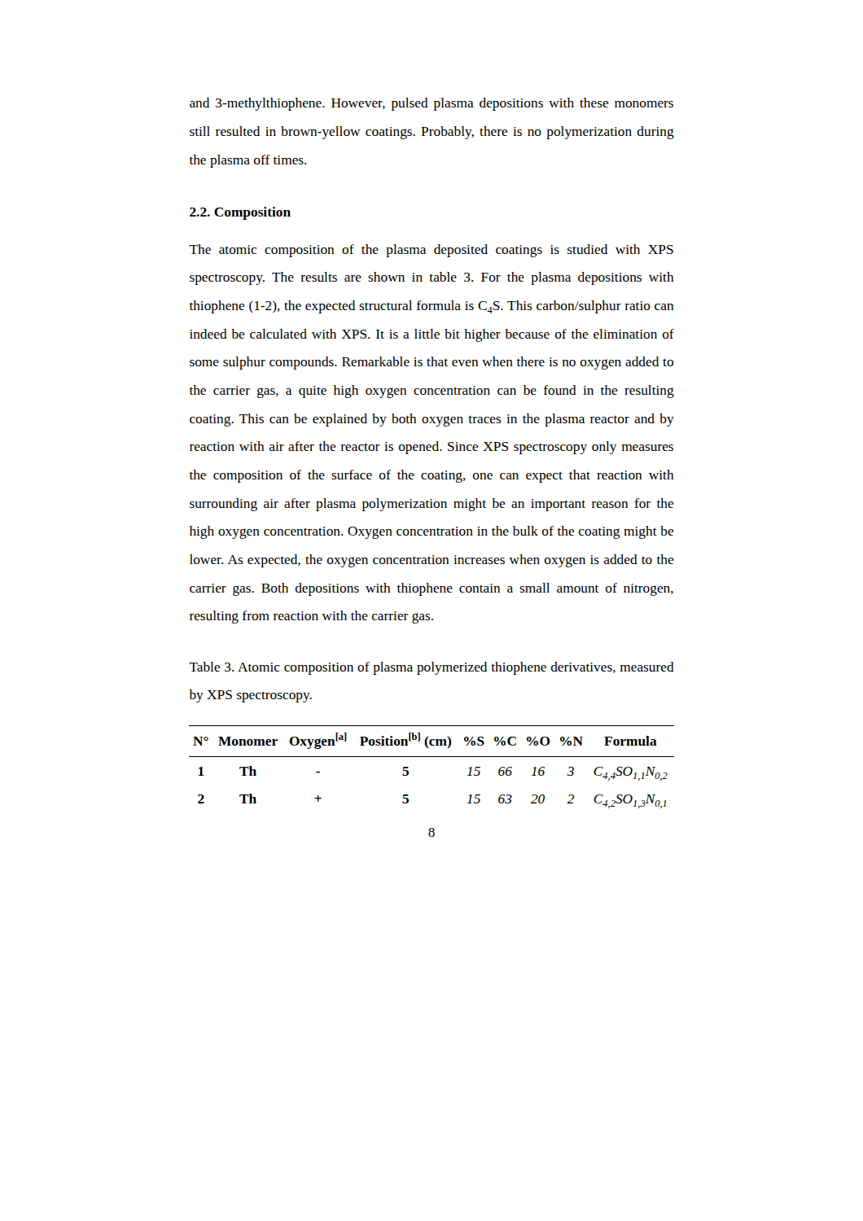and 3-methylthiophene. However, pulsed plasma depositions with these monomers still resulted in brown-yellow coatings. Probably, there is no polymerization during the plasma off times.
2.2. Composition
The atomic composition of the plasma deposited coatings is studied with XPS spectroscopy. The results are shown in table 3. For the plasma depositions with thiophene (1-2), the expected structural formula is C4S. This carbon/sulphur ratio can indeed be calculated with XPS. It is a little bit higher because of the elimination of some sulphur compounds. Remarkable is that even when there is no oxygen added to the carrier gas, a quite high oxygen concentration can be found in the resulting coating. This can be explained by both oxygen traces in the plasma reactor and by reaction with air after the reactor is opened. Since XPS spectroscopy only measures the composition of the surface of the coating, one can expect that reaction with surrounding air after plasma polymerization might be an important reason for the high oxygen concentration. Oxygen concentration in the bulk of the coating might be lower. As expected, the oxygen concentration increases when oxygen is added to the carrier gas. Both depositions with thiophene contain a small amount of nitrogen, resulting from reaction with the carrier gas.
Table 3. Atomic composition of plasma polymerized thiophene derivatives, measured by XPS spectroscopy.
| N° | Monomer | Oxygen [a] | Position [b] (cm) | %S | %C | %O | %N | Formula |
| --- | --- | --- | --- | --- | --- | --- | --- | --- |
| 1 | Th | - | 5 | 15 | 66 | 16 | 3 | C 4,4 SO 1,1 N 0,2 |
| 2 | Th | + | 5 | 15 | 63 | 20 | 2 | C 4,2 SO 1,3 N 0,1 |
8